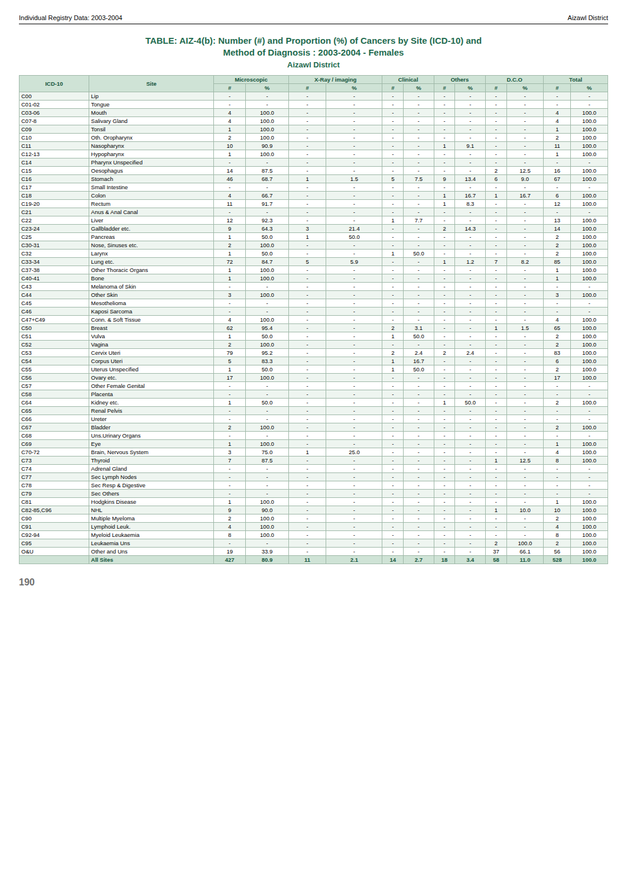Individual Registry Data: 2003-2004 Aizawl District
TABLE: AIZ-4(b): Number (#) and Proportion (%) of Cancers by Site (ICD-10) and
Method of Diagnosis : 2003-2004 - Females
Aizawl District
| ICD-10 | Site | Microscopic | X-Ray / imaging | Clinical | Others | D.C.O | Total |
| --- | --- | --- | --- | --- | --- | --- | --- |
| # | % | # | % | # | % | # | % | # | % | # | % |
| C00 | Lip | - | - | - | - | - | - | - | - | - | - | - | - |
| C01-02 | Tongue | - | - | - | - | - | - | - | - | - | - | - | - |
| C03-06 | Mouth | 4 | 100.0 | - | - | - | - | - | - | - | - | 4 | 100.0 |
| C07-8 | Salivary Gland | 4 | 100.0 | - | - | - | - | - | - | - | - | 4 | 100.0 |
| C09 | Tonsil | 1 | 100.0 | - | - | - | - | - | - | - | - | 1 | 100.0 |
| C10 | Oth. Oropharynx | 2 | 100.0 | - | - | - | - | - | - | - | - | 2 | 100.0 |
| C11 | Nasopharynx | 10 | 90.9 | - | - | - | - | 1 | 9.1 | - | - | 11 | 100.0 |
| C12-13 | Hypopharynx | 1 | 100.0 | - | - | - | - | - | - | - | - | 1 | 100.0 |
| C14 | Pharynx Unspecified | - | - | - | - | - | - | - | - | - | - | - | - |
| C15 | Oesophagus | 14 | 87.5 | - | - | - | - | - | - | 2 | 12.5 | 16 | 100.0 |
| C16 | Stomach | 46 | 68.7 | 1 | 1.5 | 5 | 7.5 | 9 | 13.4 | 6 | 9.0 | 67 | 100.0 |
| C17 | Small Intestine | - | - | - | - | - | - | - | - | - | - | - | - |
| C18 | Colon | 4 | 66.7 | - | - | - | - | 1 | 16.7 | 1 | 16.7 | 6 | 100.0 |
| C19-20 | Rectum | 11 | 91.7 | - | - | - | - | 1 | 8.3 | - | - | 12 | 100.0 |
| C21 | Anus & Anal Canal | - | - | - | - | - | - | - | - | - | - | - | - |
| C22 | Liver | 12 | 92.3 | - | - | 1 | 7.7 | - | - | - | - | 13 | 100.0 |
| C23-24 | Gallbladder etc. | 9 | 64.3 | 3 | 21.4 | - | - | 2 | 14.3 | - | - | 14 | 100.0 |
| C25 | Pancreas | 1 | 50.0 | 1 | 50.0 | - | - | - | - | - | - | 2 | 100.0 |
| C30-31 | Nose, Sinuses etc. | 2 | 100.0 | - | - | - | - | - | - | - | - | 2 | 100.0 |
| C32 | Larynx | 1 | 50.0 | - | - | 1 | 50.0 | - | - | - | - | 2 | 100.0 |
| C33-34 | Lung etc. | 72 | 84.7 | 5 | 5.9 | - | - | 1 | 1.2 | 7 | 8.2 | 85 | 100.0 |
| C37-38 | Other Thoracic Organs | 1 | 100.0 | - | - | - | - | - | - | - | - | 1 | 100.0 |
| C40-41 | Bone | 1 | 100.0 | - | - | - | - | - | - | - | - | 1 | 100.0 |
| C43 | Melanoma of Skin | - | - | - | - | - | - | - | - | - | - | - | - |
| C44 | Other Skin | 3 | 100.0 | - | - | - | - | - | - | - | - | 3 | 100.0 |
| C45 | Mesothelioma | - | - | - | - | - | - | - | - | - | - | - | - |
| C46 | Kaposi Sarcoma | - | - | - | - | - | - | - | - | - | - | - | - |
| C47+C49 | Conn. & Soft Tissue | 4 | 100.0 | - | - | - | - | - | - | - | - | 4 | 100.0 |
| C50 | Breast | 62 | 95.4 | - | - | 2 | 3.1 | - | - | 1 | 1.5 | 65 | 100.0 |
| C51 | Vulva | 1 | 50.0 | - | - | 1 | 50.0 | - | - | - | - | 2 | 100.0 |
| C52 | Vagina | 2 | 100.0 | - | - | - | - | - | - | - | - | 2 | 100.0 |
| C53 | Cervix Uteri | 79 | 95.2 | - | - | 2 | 2.4 | 2 | 2.4 | - | - | 83 | 100.0 |
| C54 | Corpus Uteri | 5 | 83.3 | - | - | 1 | 16.7 | - | - | - | - | 6 | 100.0 |
| C55 | Uterus Unspecified | 1 | 50.0 | - | - | 1 | 50.0 | - | - | - | - | 2 | 100.0 |
| C56 | Ovary etc. | 17 | 100.0 | - | - | - | - | - | - | - | - | 17 | 100.0 |
| C57 | Other Female Genital | - | - | - | - | - | - | - | - | - | - | - | - |
| C58 | Placenta | - | - | - | - | - | - | - | - | - | - | - | - |
| C64 | Kidney etc. | 1 | 50.0 | - | - | - | - | 1 | 50.0 | - | - | 2 | 100.0 |
| C65 | Renal Pelvis | - | - | - | - | - | - | - | - | - | - | - | - |
| C66 | Ureter | - | - | - | - | - | - | - | - | - | - | - | - |
| C67 | Bladder | 2 | 100.0 | - | - | - | - | - | - | - | - | 2 | 100.0 |
| C68 | Uns.Urinary Organs | - | - | - | - | - | - | - | - | - | - | - | - |
| C69 | Eye | 1 | 100.0 | - | - | - | - | - | - | - | - | 1 | 100.0 |
| C70-72 | Brain, Nervous System | 3 | 75.0 | 1 | 25.0 | - | - | - | - | - | - | 4 | 100.0 |
| C73 | Thyroid | 7 | 87.5 | - | - | - | - | - | - | 1 | 12.5 | 8 | 100.0 |
| C74 | Adrenal Gland | - | - | - | - | - | - | - | - | - | - | - | - |
| C77 | Sec Lymph Nodes | - | - | - | - | - | - | - | - | - | - | - | - |
| C78 | Sec Resp & Digestive | - | - | - | - | - | - | - | - | - | - | - | - |
| C79 | Sec Others | - | - | - | - | - | - | - | - | - | - | - | - |
| C81 | Hodgkins Disease | 1 | 100.0 | - | - | - | - | - | - | - | - | 1 | 100.0 |
| C82-85,C96 | NHL | 9 | 90.0 | - | - | - | - | - | - | 1 | 10.0 | 10 | 100.0 |
| C90 | Multiple Myeloma | 2 | 100.0 | - | - | - | - | - | - | - | - | 2 | 100.0 |
| C91 | Lymphoid Leuk. | 4 | 100.0 | - | - | - | - | - | - | - | - | 4 | 100.0 |
| C92-94 | Myeloid Leukaemia | 8 | 100.0 | - | - | - | - | - | - | - | - | 8 | 100.0 |
| C95 | Leukaemia Uns | - | - | - | - | - | - | - | - | 2 | 100.0 | 2 | 100.0 |
| O&U | Other and Uns | 19 | 33.9 | - | - | - | - | - | - | 37 | 66.1 | 56 | 100.0 |
| | All Sites | 427 | 80.9 | 11 | 2.1 | 14 | 2.7 | 18 | 3.4 | 58 | 11.0 | 528 | 100.0 |
190